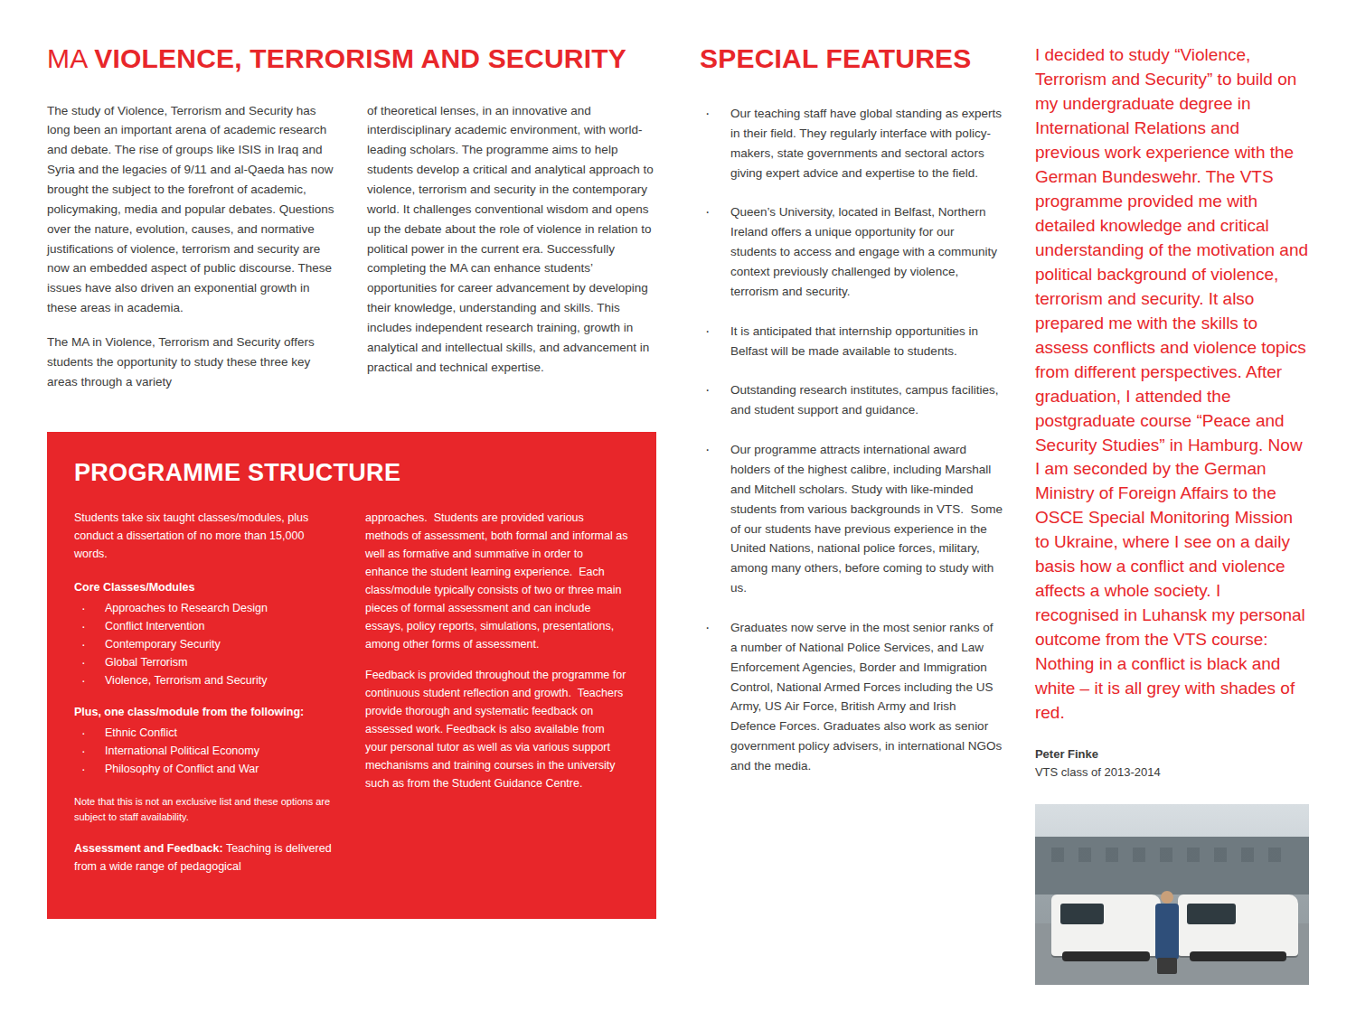MA Violence, Terrorism and Security
The study of Violence, Terrorism and Security has long been an important arena of academic research and debate. The rise of groups like ISIS in Iraq and Syria and the legacies of 9/11 and al-Qaeda has now brought the subject to the forefront of academic, policymaking, media and popular debates. Questions over the nature, evolution, causes, and normative justifications of violence, terrorism and security are now an embedded aspect of public discourse. These issues have also driven an exponential growth in these areas in academia.
The MA in Violence, Terrorism and Security offers students the opportunity to study these three key areas through a variety
of theoretical lenses, in an innovative and interdisciplinary academic environment, with world-leading scholars. The programme aims to help students develop a critical and analytical approach to violence, terrorism and security in the contemporary world. It challenges conventional wisdom and opens up the debate about the role of violence in relation to political power in the current era. Successfully completing the MA can enhance students’ opportunities for career advancement by developing their knowledge, understanding and skills. This includes independent research training, growth in analytical and intellectual skills, and advancement in practical and technical expertise.
Programme Structure
Students take six taught classes/modules, plus conduct a dissertation of no more than 15,000 words.
Core Classes/Modules
Approaches to Research Design
Conflict Intervention
Contemporary Security
Global Terrorism
Violence, Terrorism and Security
Plus, one class/module from the following:
Ethnic Conflict
International Political Economy
Philosophy of Conflict and War
Note that this is not an exclusive list and these options are subject to staff availability.
Assessment and Feedback: Teaching is delivered from a wide range of pedagogical
approaches. Students are provided various methods of assessment, both formal and informal as well as formative and summative in order to enhance the student learning experience. Each class/module typically consists of two or three main pieces of formal assessment and can include essays, policy reports, simulations, presentations, among other forms of assessment.
Feedback is provided throughout the programme for continuous student reflection and growth. Teachers provide thorough and systematic feedback on assessed work. Feedback is also available from your personal tutor as well as via various support mechanisms and training courses in the university such as from the Student Guidance Centre.
Special Features
Our teaching staff have global standing as experts in their field. They regularly interface with policy-makers, state governments and sectoral actors giving expert advice and expertise to the field.
Queen’s University, located in Belfast, Northern Ireland offers a unique opportunity for our students to access and engage with a community context previously challenged by violence, terrorism and security.
It is anticipated that internship opportunities in Belfast will be made available to students.
Outstanding research institutes, campus facilities, and student support and guidance.
Our programme attracts international award holders of the highest calibre, including Marshall and Mitchell scholars. Study with like-minded students from various backgrounds in VTS. Some of our students have previous experience in the United Nations, national police forces, military, among many others, before coming to study with us.
Graduates now serve in the most senior ranks of a number of National Police Services, and Law Enforcement Agencies, Border and Immigration Control, National Armed Forces including the US Army, US Air Force, British Army and Irish Defence Forces. Graduates also work as senior government policy advisers, in international NGOs and the media.
I decided to study “Violence, Terrorism and Security” to build on my undergraduate degree in International Relations and previous work experience with the German Bundeswehr. The VTS programme provided me with detailed knowledge and critical understanding of the motivation and political background of violence, terrorism and security. It also prepared me with the skills to assess conflicts and violence topics from different perspectives. After graduation, I attended the postgraduate course “Peace and Security Studies” in Hamburg. Now I am seconded by the German Ministry of Foreign Affairs to the OSCE Special Monitoring Mission to Ukraine, where I see on a daily basis how a conflict and violence affects a whole society. I recognised in Luhansk my personal outcome from the VTS course: Nothing in a conflict is black and white – it is all grey with shades of red.
Peter Finke VTS class of 2013-2014